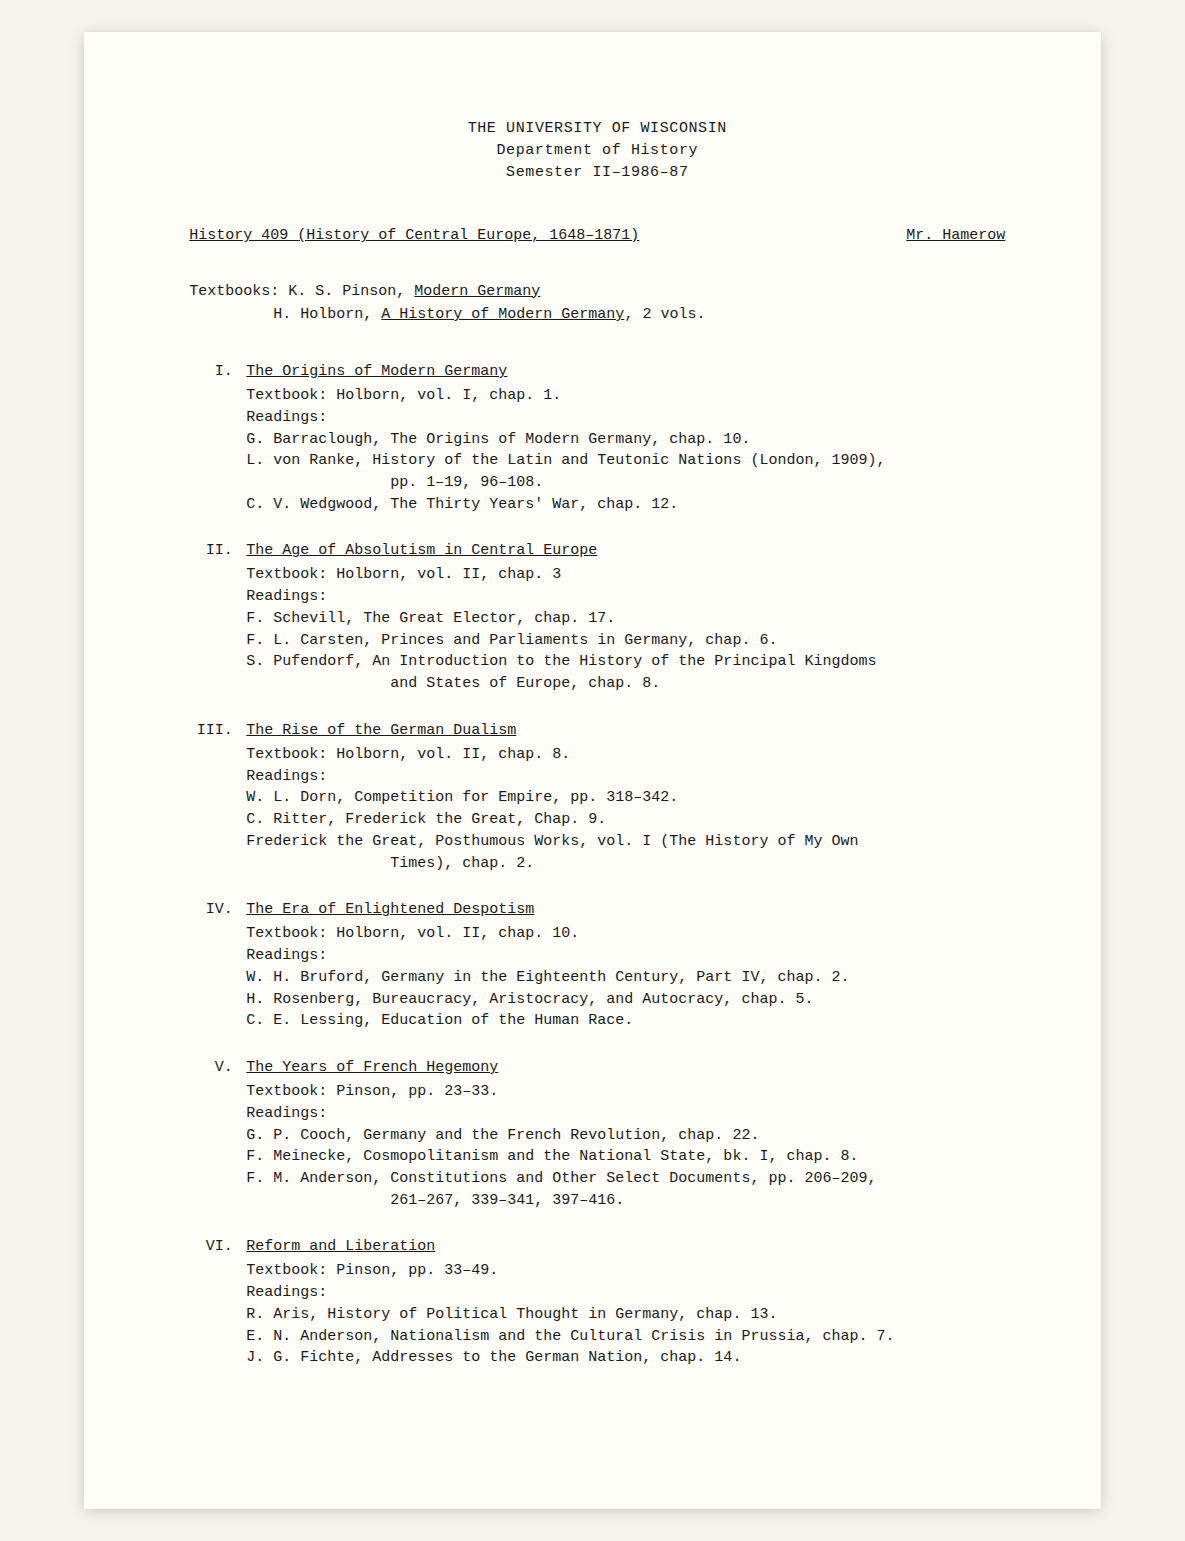THE UNIVERSITY OF WISCONSIN
Department of History
Semester II–1986–87
History 409 (History of Central Europe, 1648–1871)
Mr. Hamerow
Textbooks:
K. S. Pinson, Modern Germany
H. Holborn, A History of Modern Germany, 2 vols.
The Origins of Modern Germany
Textbook: Holborn, vol. I, chap. 1.
Readings:
G. Barraclough, The Origins of Modern Germany, chap. 10.
L. von Ranke, History of the Latin and Teutonic Nations (London, 1909), pp. 1–19, 96–108.
C. V. Wedgwood, The Thirty Years' War, chap. 12.
The Age of Absolutism in Central Europe
Textbook: Holborn, vol. II, chap. 3
Readings:
F. Schevill, The Great Elector, chap. 17.
F. L. Carsten, Princes and Parliaments in Germany, chap. 6.
S. Pufendorf, An Introduction to the History of the Principal Kingdoms and States of Europe, chap. 8.
The Rise of the German Dualism
Textbook: Holborn, vol. II, chap. 8.
Readings:
W. L. Dorn, Competition for Empire, pp. 318–342.
C. Ritter, Frederick the Great, Chap. 9.
Frederick the Great, Posthumous Works, vol. I (The History of My Own Times), chap. 2.
The Era of Enlightened Despotism
Textbook: Holborn, vol. II, chap. 10.
Readings:
W. H. Bruford, Germany in the Eighteenth Century, Part IV, chap. 2.
H. Rosenberg, Bureaucracy, Aristocracy, and Autocracy, chap. 5.
C. E. Lessing, Education of the Human Race.
The Years of French Hegemony
Textbook: Pinson, pp. 23–33.
Readings:
G. P. Cooch, Germany and the French Revolution, chap. 22.
F. Meinecke, Cosmopolitanism and the National State, bk. I, chap. 8.
F. M. Anderson, Constitutions and Other Select Documents, pp. 206–209, 261–267, 339–341, 397–416.
Reform and Liberation
Textbook: Pinson, pp. 33–49.
Readings:
R. Aris, History of Political Thought in Germany, chap. 13.
E. N. Anderson, Nationalism and the Cultural Crisis in Prussia, chap. 7.
J. G. Fichte, Addresses to the German Nation, chap. 14.